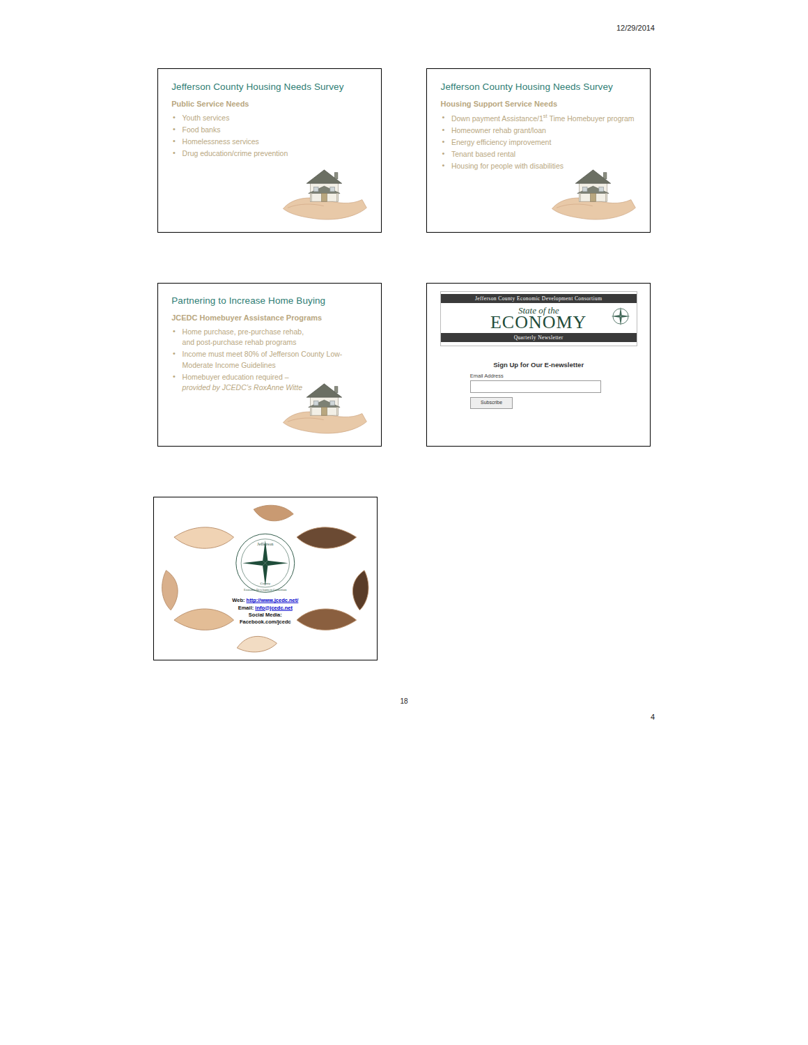12/29/2014
Jefferson County Housing Needs Survey
Public Service Needs
Youth services
Food banks
Homelessness services
Drug education/crime prevention
Jefferson County Housing Needs Survey
Housing Support Service Needs
Down payment Assistance/1st Time Homebuyer program
Homeowner rehab grant/loan
Energy efficiency improvement
Tenant based rental
Housing for people with disabilities
Partnering to Increase Home Buying
JCEDC Homebuyer Assistance Programs
Home purchase, pre-purchase rehab,
and post-purchase rehab programs
Income must meet 80% of Jefferson County Low-Moderate Income Guidelines
Homebuyer education required –
provided by JCEDC’s RoxAnne Witte
Jefferson County Economic Development Consortium
State of the
ECONOMY
Quarterly Newsletter
Sign Up for Our E-newsletter
Email Address
Subscribe
Jefferson County Economic Development Consortium
Web: http://www.jcedc.net/
Email: info@jcedc.net
Social Media:
Facebook.com/jcedc
18
4